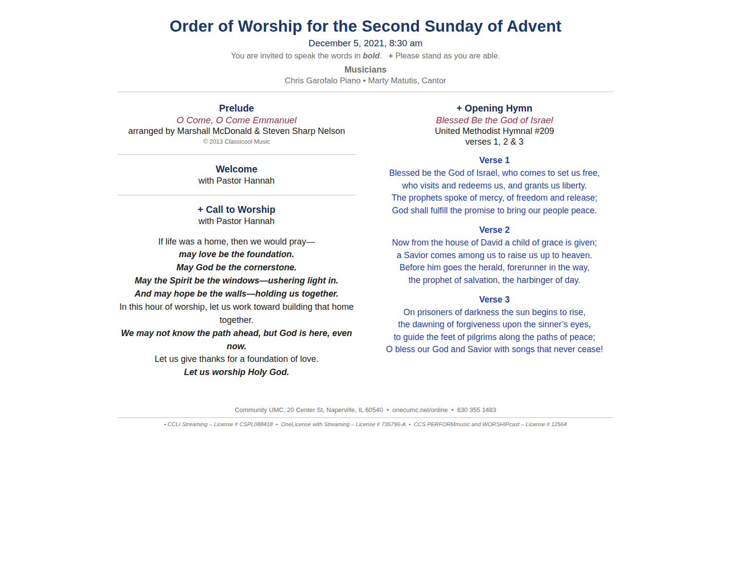Order of Worship for the Second Sunday of Advent
December 5, 2021, 8:30 am
You are invited to speak the words in bold. + Please stand as you are able.
Musicians
Chris Garofalo Piano • Marty Matutis, Cantor
Prelude
O Come, O Come Emmanuel
arranged by Marshall McDonald & Steven Sharp Nelson
© 2013 Classicool Music
Welcome
with Pastor Hannah
+ Call to Worship
with Pastor Hannah
If life was a home, then we would pray—
may love be the foundation.
May God be the cornerstone.
May the Spirit be the windows—ushering light in.
And may hope be the walls—holding us together.
In this hour of worship, let us work toward building that home together.
We may not know the path ahead, but God is here, even now.
Let us give thanks for a foundation of love.
Let us worship Holy God.
+ Opening Hymn
Blessed Be the God of Israel
United Methodist Hymnal #209
verses 1, 2 & 3
Verse 1
Blessed be the God of Israel, who comes to set us free,
who visits and redeems us, and grants us liberty.
The prophets spoke of mercy, of freedom and release;
God shall fulfill the promise to bring our people peace.
Verse 2
Now from the house of David a child of grace is given;
a Savior comes among us to raise us up to heaven.
Before him goes the herald, forerunner in the way,
the prophet of salvation, the harbinger of day.
Verse 3
On prisoners of darkness the sun begins to rise,
the dawning of forgiveness upon the sinner’s eyes,
to guide the feet of pilgrims along the paths of peace;
O bless our God and Savior with songs that never cease!
Community UMC, 20 Center St, Naperville, IL 60540 • onecumc.net/online • 630 355 1483
• CCLI Streaming – License # CSPL088418 • OneLicense with Streaming – License # 735796-A • CCS PERFORMmusic and WORSHIPcast – License # 12564